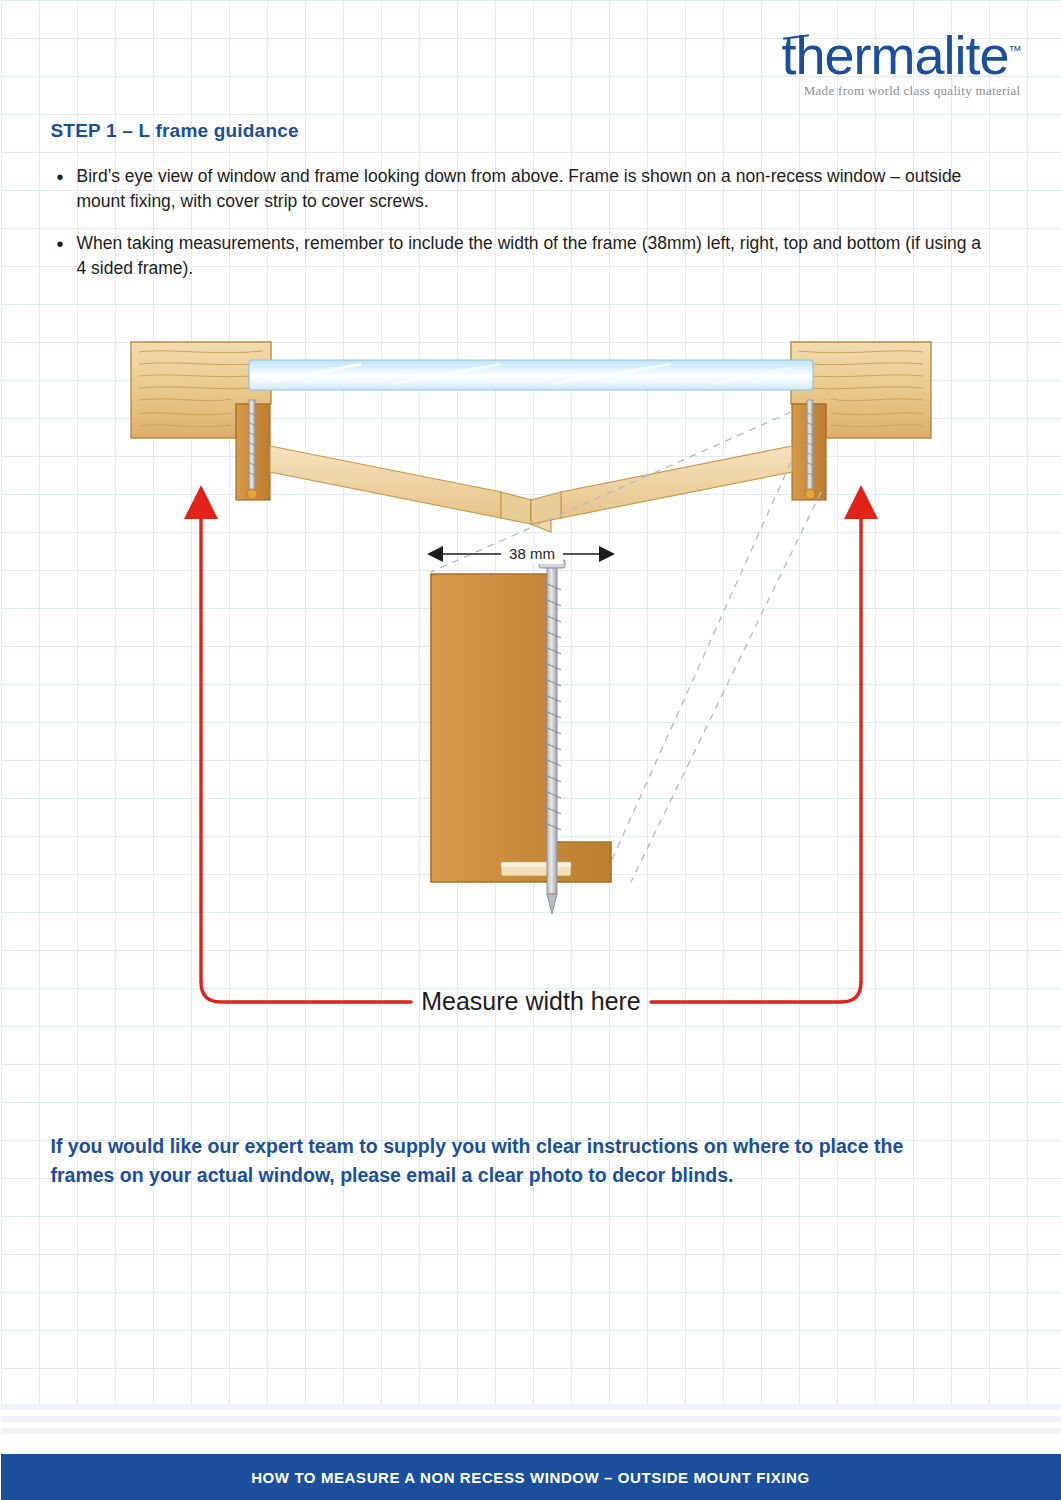thermalite™
Made from world class quality material
STEP 1 – L frame guidance
Bird’s eye view of window and frame looking down from above. Frame is shown on a non-recess window – outside mount fixing, with cover strip to cover screws.
When taking measurements, remember to include the width of the frame (38mm) left, right, top and bottom (if using a 4 sided frame).
38 mm Measure width here
If you would like our expert team to supply you with clear instructions on where to place the frames on your actual window, please email a clear photo to decor blinds.
How to measure a non recess window – outside mount fixing